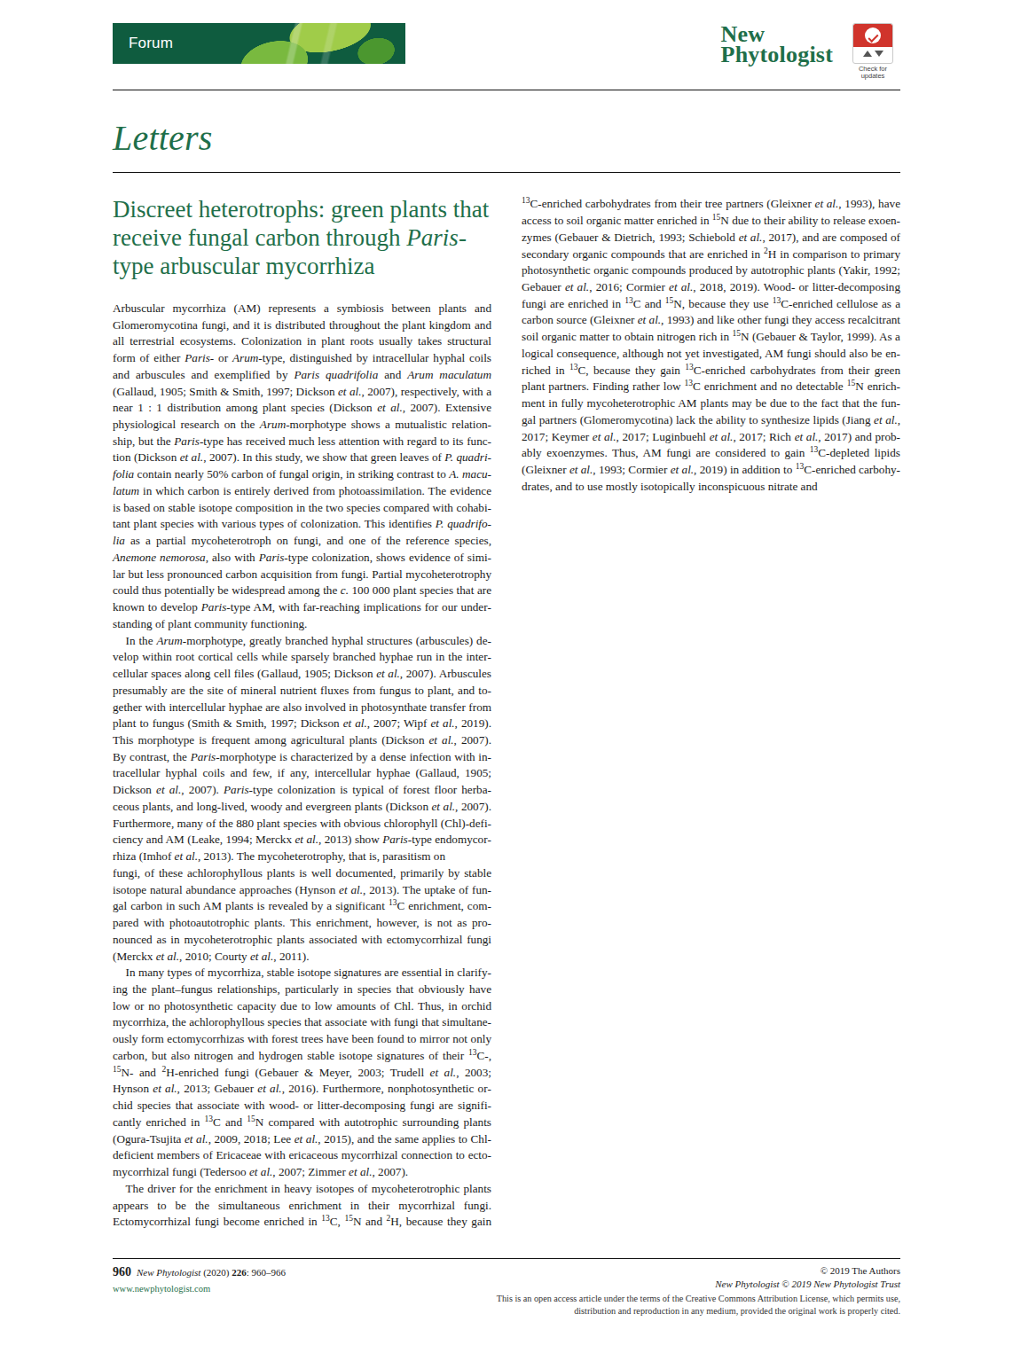Forum
New Phytologist
Check for
updates
Letters
Discreet heterotrophs: green plants that receive fungal carbon through Paris-type arbuscular mycorrhiza
Arbuscular mycorrhiza (AM) represents a symbiosis between plants and Glomeromycotina fungi, and it is distributed throughout the plant kingdom and all terrestrial ecosystems. Colonization in plant roots usually takes structural form of either Paris- or Arum-type, distinguished by intracellular hyphal coils and arbuscules and exemplified by Paris quadrifolia and Arum maculatum (Gallaud, 1905; Smith & Smith, 1997; Dickson et al., 2007), respectively, with a near 1 : 1 distribution among plant species (Dickson et al., 2007). Extensive physiological research on the Arum-morphotype shows a mutualistic relationship, but the Paris-type has received much less attention with regard to its function (Dickson et al., 2007). In this study, we show that green leaves of P. quadrifolia contain nearly 50% carbon of fungal origin, in striking contrast to A. maculatum in which carbon is entirely derived from photoassimilation. The evidence is based on stable isotope composition in the two species compared with cohabitant plant species with various types of colonization. This identifies P. quadrifolia as a partial mycoheterotroph on fungi, and one of the reference species, Anemone nemorosa, also with Paris-type colonization, shows evidence of similar but less pronounced carbon acquisition from fungi. Partial mycoheterotrophy could thus potentially be widespread among the c. 100 000 plant species that are known to develop Paris-type AM, with far-reaching implications for our understanding of plant community functioning.
In the Arum-morphotype, greatly branched hyphal structures (arbuscules) develop within root cortical cells while sparsely branched hyphae run in the intercellular spaces along cell files (Gallaud, 1905; Dickson et al., 2007). Arbuscules presumably are the site of mineral nutrient fluxes from fungus to plant, and together with intercellular hyphae are also involved in photosynthate transfer from plant to fungus (Smith & Smith, 1997; Dickson et al., 2007; Wipf et al., 2019). This morphotype is frequent among agricultural plants (Dickson et al., 2007). By contrast, the Paris-morphotype is characterized by a dense infection with intracellular hyphal coils and few, if any, intercellular hyphae (Gallaud, 1905; Dickson et al., 2007). Paris-type colonization is typical of forest floor herbaceous plants, and long-lived, woody and evergreen plants (Dickson et al., 2007). Furthermore, many of the 880 plant species with obvious chlorophyll (Chl)-deficiency and AM (Leake, 1994; Merckx et al., 2013) show Paris-type endomycorrhiza (Imhof et al., 2013). The mycoheterotrophy, that is, parasitism on
fungi, of these achlorophyllous plants is well documented, primarily by stable isotope natural abundance approaches (Hynson et al., 2013). The uptake of fungal carbon in such AM plants is revealed by a significant 13C enrichment, compared with photoautotrophic plants. This enrichment, however, is not as pronounced as in mycoheterotrophic plants associated with ectomycorrhizal fungi (Merckx et al., 2010; Courty et al., 2011).
In many types of mycorrhiza, stable isotope signatures are essential in clarifying the plant–fungus relationships, particularly in species that obviously have low or no photosynthetic capacity due to low amounts of Chl. Thus, in orchid mycorrhiza, the achlorophyllous species that associate with fungi that simultaneously form ectomycorrhizas with forest trees have been found to mirror not only carbon, but also nitrogen and hydrogen stable isotope signatures of their 13C-, 15N- and 2H-enriched fungi (Gebauer & Meyer, 2003; Trudell et al., 2003; Hynson et al., 2013; Gebauer et al., 2016). Furthermore, nonphotosynthetic orchid species that associate with wood- or litter-decomposing fungi are significantly enriched in 13C and 15N compared with autotrophic surrounding plants (Ogura-Tsujita et al., 2009, 2018; Lee et al., 2015), and the same applies to Chl-deficient members of Ericaceae with ericaceous mycorrhizal connection to ectomycorrhizal fungi (Tedersoo et al., 2007; Zimmer et al., 2007).
The driver for the enrichment in heavy isotopes of mycoheterotrophic plants appears to be the simultaneous enrichment in their mycorrhizal fungi. Ectomycorrhizal fungi become enriched in 13C, 15N and 2H, because they gain 13C-enriched carbohydrates from their tree partners (Gleixner et al., 1993), have access to soil organic matter enriched in 15N due to their ability to release exoenzymes (Gebauer & Dietrich, 1993; Schiebold et al., 2017), and are composed of secondary organic compounds that are enriched in 2H in comparison to primary photosynthetic organic compounds produced by autotrophic plants (Yakir, 1992; Gebauer et al., 2016; Cormier et al., 2018, 2019). Wood- or litter-decomposing fungi are enriched in 13C and 15N, because they use 13C-enriched cellulose as a carbon source (Gleixner et al., 1993) and like other fungi they access recalcitrant soil organic matter to obtain nitrogen rich in 15N (Gebauer & Taylor, 1999). As a logical consequence, although not yet investigated, AM fungi should also be enriched in 13C, because they gain 13C-enriched carbohydrates from their green plant partners. Finding rather low 13C enrichment and no detectable 15N enrichment in fully mycoheterotrophic AM plants may be due to the fact that the fungal partners (Glomeromycotina) lack the ability to synthesize lipids (Jiang et al., 2017; Keymer et al., 2017; Luginbuehl et al., 2017; Rich et al., 2017) and probably exoenzymes. Thus, AM fungi are considered to gain 13C-depleted lipids (Gleixner et al., 1993; Cormier et al., 2019) in addition to 13C-enriched carbohydrates, and to use mostly isotopically inconspicuous nitrate and
960 New Phytologist (2020) 226: 960–966 www.newphytologist.com
© 2019 The Authors
New Phytologist © 2019 New Phytologist Trust
This is an open access article under the terms of the Creative Commons Attribution License, which permits use,
distribution and reproduction in any medium, provided the original work is properly cited.